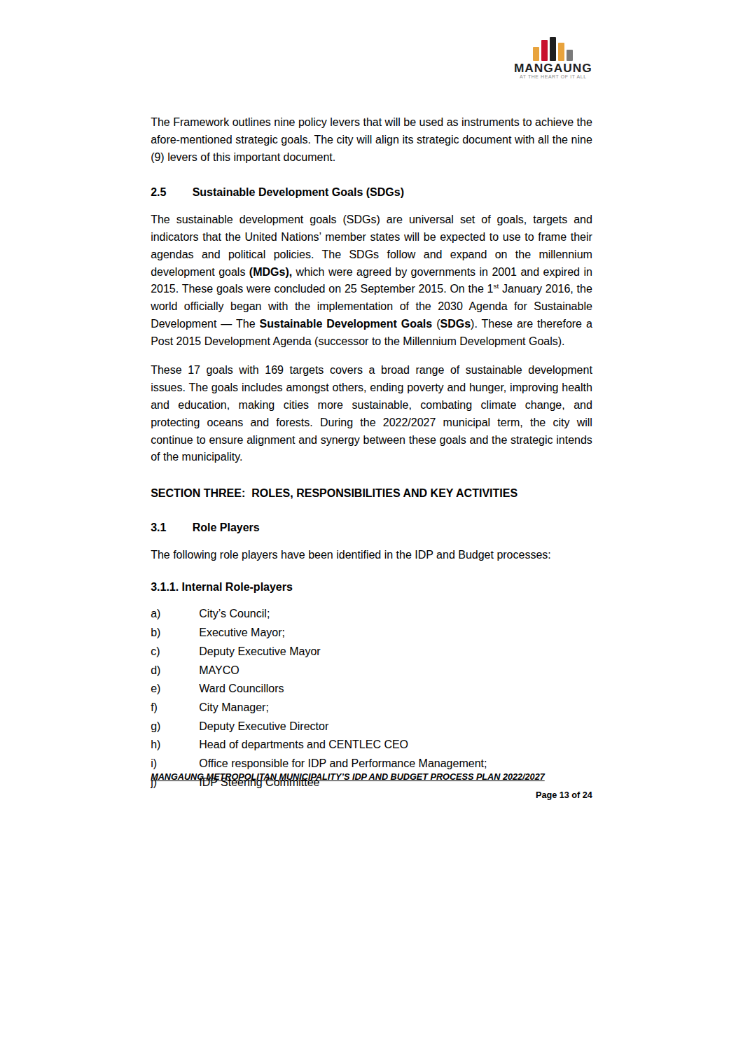MANGAUNG
AT THE HEART OF IT ALL
The Framework outlines nine policy levers that will be used as instruments to achieve the afore-mentioned strategic goals. The city will align its strategic document with all the nine (9) levers of this important document.
2.5 Sustainable Development Goals (SDGs)
The sustainable development goals (SDGs) are universal set of goals, targets and indicators that the United Nations’ member states will be expected to use to frame their agendas and political policies. The SDGs follow and expand on the millennium development goals (MDGs), which were agreed by governments in 2001 and expired in 2015. These goals were concluded on 25 September 2015. On the 1st January 2016, the world officially began with the implementation of the 2030 Agenda for Sustainable Development — The Sustainable Development Goals (SDGs). These are therefore a Post 2015 Development Agenda (successor to the Millennium Development Goals).
These 17 goals with 169 targets covers a broad range of sustainable development issues. The goals includes amongst others, ending poverty and hunger, improving health and education, making cities more sustainable, combating climate change, and protecting oceans and forests. During the 2022/2027 municipal term, the city will continue to ensure alignment and synergy between these goals and the strategic intends of the municipality.
SECTION THREE: ROLES, RESPONSIBILITIES AND KEY ACTIVITIES
3.1 Role Players
The following role players have been identified in the IDP and Budget processes:
3.1.1. Internal Role-players
a) City’s Council;
b) Executive Mayor;
c) Deputy Executive Mayor
d) MAYCO
e) Ward Councillors
f) City Manager;
g) Deputy Executive Director
h) Head of departments and CENTLEC CEO
i) Office responsible for IDP and Performance Management;
j) IDP Steering Committee
MANGAUNG METROPOLITAN MUNICIPALITY’S IDP AND BUDGET PROCESS PLAN 2022/2027
Page 13 of 24